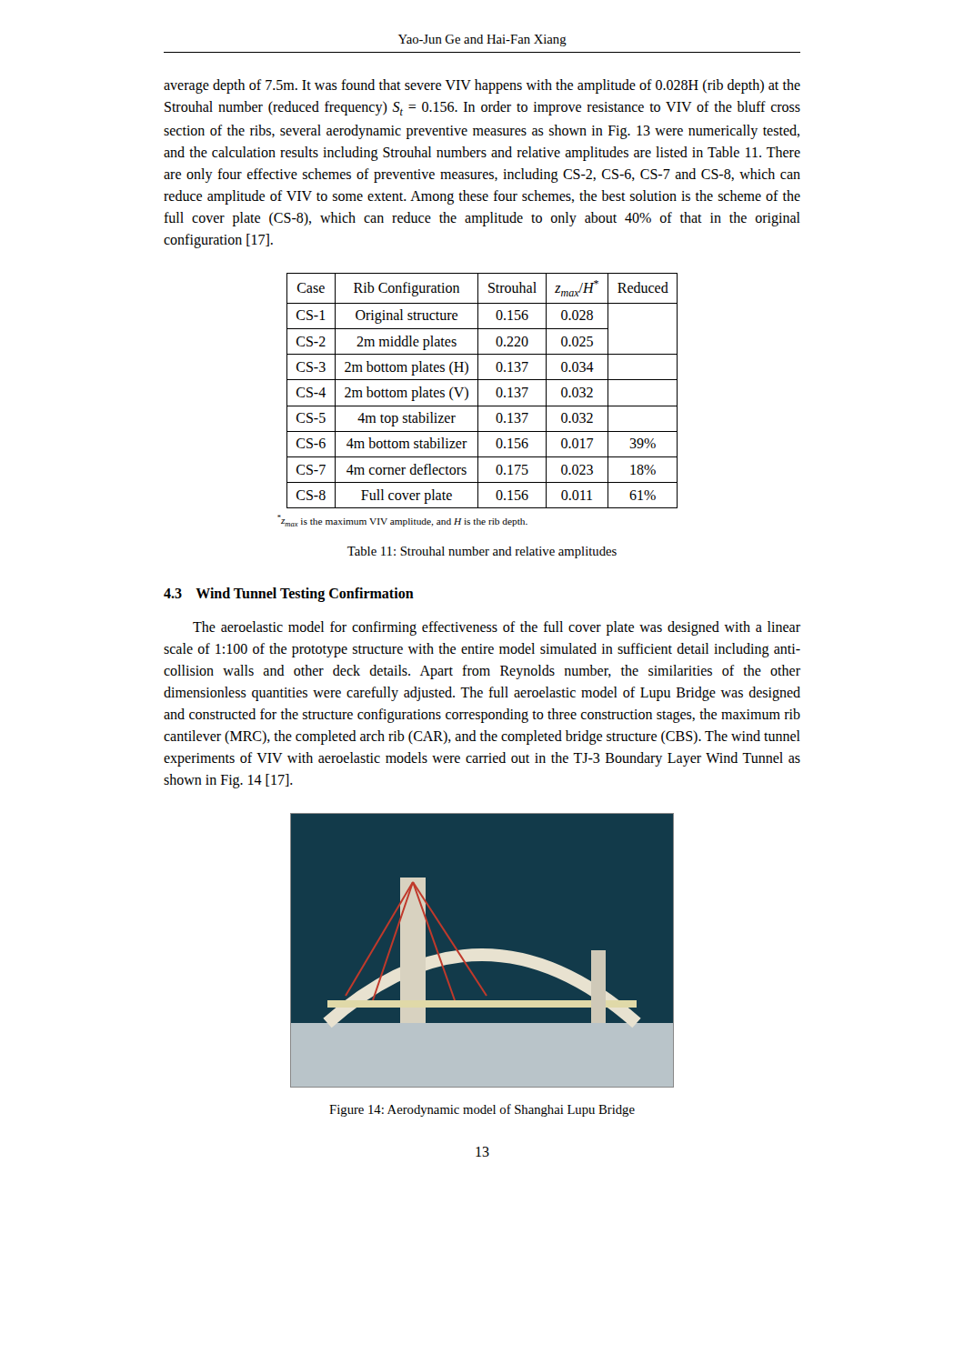Yao-Jun Ge and Hai-Fan Xiang
average depth of 7.5m. It was found that severe VIV happens with the amplitude of 0.028H (rib depth) at the Strouhal number (reduced frequency) St = 0.156. In order to improve resistance to VIV of the bluff cross section of the ribs, several aerodynamic preventive measures as shown in Fig. 13 were numerically tested, and the calculation results including Strouhal numbers and relative amplitudes are listed in Table 11. There are only four effective schemes of preventive measures, including CS-2, CS-6, CS-7 and CS-8, which can reduce amplitude of VIV to some extent. Among these four schemes, the best solution is the scheme of the full cover plate (CS-8), which can reduce the amplitude to only about 40% of that in the original configuration [17].
| Case | Rib Configuration | Strouhal | z max / H * | Reduced |
| CS-1 | Original structure | 0.156 | 0.028 | |
| CS-2 | 2m middle plates | 0.220 | 0.025 |
| CS-3 | 2m bottom plates (H) | 0.137 | 0.034 | |
| CS-4 | 2m bottom plates (V) | 0.137 | 0.032 | |
| CS-5 | 4m top stabilizer | 0.137 | 0.032 | |
| CS-6 | 4m bottom stabilizer | 0.156 | 0.017 | 39% |
| CS-7 | 4m corner deflectors | 0.175 | 0.023 | 18% |
| CS-8 | Full cover plate | 0.156 | 0.011 | 61% |
*zmax is the maximum VIV amplitude, and H is the rib depth.
Table 11: Strouhal number and relative amplitudes
4.3 Wind Tunnel Testing Confirmation
The aeroelastic model for confirming effectiveness of the full cover plate was designed with a linear scale of 1:100 of the prototype structure with the entire model simulated in sufficient detail including anti-collision walls and other deck details. Apart from Reynolds number, the similarities of the other dimensionless quantities were carefully adjusted. The full aeroelastic model of Lupu Bridge was designed and constructed for the structure configurations corresponding to three construction stages, the maximum rib cantilever (MRC), the completed arch rib (CAR), and the completed bridge structure (CBS). The wind tunnel experiments of VIV with aeroelastic models were carried out in the TJ-3 Boundary Layer Wind Tunnel as shown in Fig. 14 [17].
Figure 14: Aerodynamic model of Shanghai Lupu Bridge
13